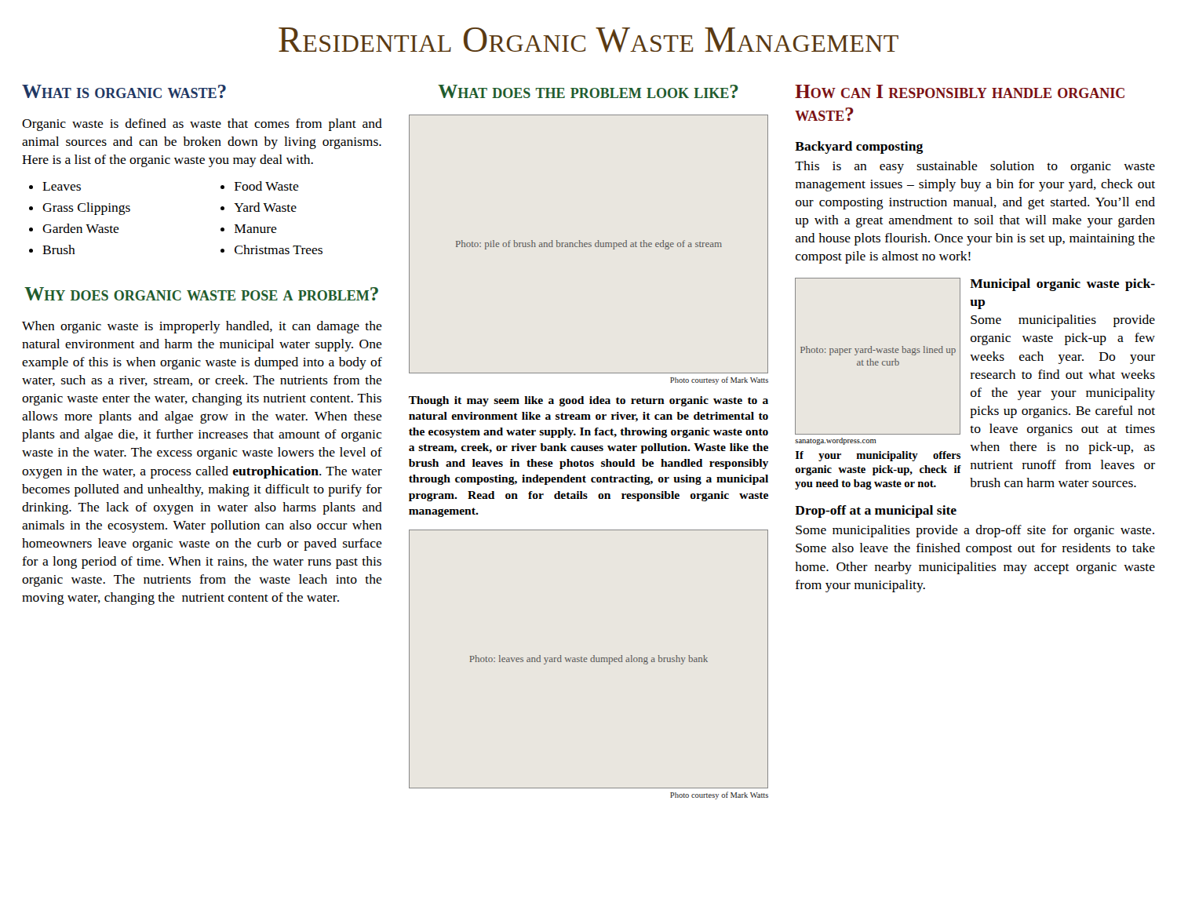Residential Organic Waste Management
What is organic waste?
Organic waste is defined as waste that comes from plant and animal sources and can be broken down by living organisms. Here is a list of the organic waste you may deal with.
Leaves
Grass Clippings
Garden Waste
Brush
Food Waste
Yard Waste
Manure
Christmas Trees
Why does organic waste pose a problem?
When organic waste is improperly handled, it can damage the natural environment and harm the municipal water supply. One example of this is when organic waste is dumped into a body of water, such as a river, stream, or creek. The nutrients from the organic waste enter the water, changing its nutrient content. This allows more plants and algae grow in the water. When these plants and algae die, it further increases that amount of organic waste in the water. The excess organic waste lowers the level of oxygen in the water, a process called eutrophication. The water becomes polluted and unhealthy, making it difficult to purify for drinking. The lack of oxygen in water also harms plants and animals in the ecosystem. Water pollution can also occur when homeowners leave organic waste on the curb or paved surface for a long period of time. When it rains, the water runs past this organic waste. The nutrients from the waste leach into the moving water, changing the nutrient content of the water.
What does the problem look like?
Photo: pile of brush and branches dumped at the edge of a stream
Photo courtesy of Mark Watts
Though it may seem like a good idea to return organic waste to a natural environment like a stream or river, it can be detrimental to the ecosystem and water supply. In fact, throwing organic waste onto a stream, creek, or river bank causes water pollution. Waste like the brush and leaves in these photos should be handled responsibly through composting, independent contracting, or using a municipal program. Read on for details on responsible organic waste management.
Photo: leaves and yard waste dumped along a brushy bank
Photo courtesy of Mark Watts
How can I responsibly handle organic waste?
Backyard composting
This is an easy sustainable solution to organic waste management issues – simply buy a bin for your yard, check out our composting instruction manual, and get started. You’ll end up with a great amendment to soil that will make your garden and house plots flourish. Once your bin is set up, maintaining the compost pile is almost no work!
Photo: paper yard-waste bags lined up at the curb
sanatoga.wordpress.com
If your municipality offers organic waste pick-up, check if you need to bag waste or not.
Municipal organic waste pick-up
Some municipalities provide organic waste pick-up a few weeks each year. Do your research to find out what weeks of the year your municipality picks up organics. Be careful not to leave organics out at times when there is no pick-up, as nutrient runoff from leaves or brush can harm water sources.
Drop-off at a municipal site
Some municipalities provide a drop-off site for organic waste. Some also leave the finished compost out for residents to take home. Other nearby municipalities may accept organic waste from your municipality.